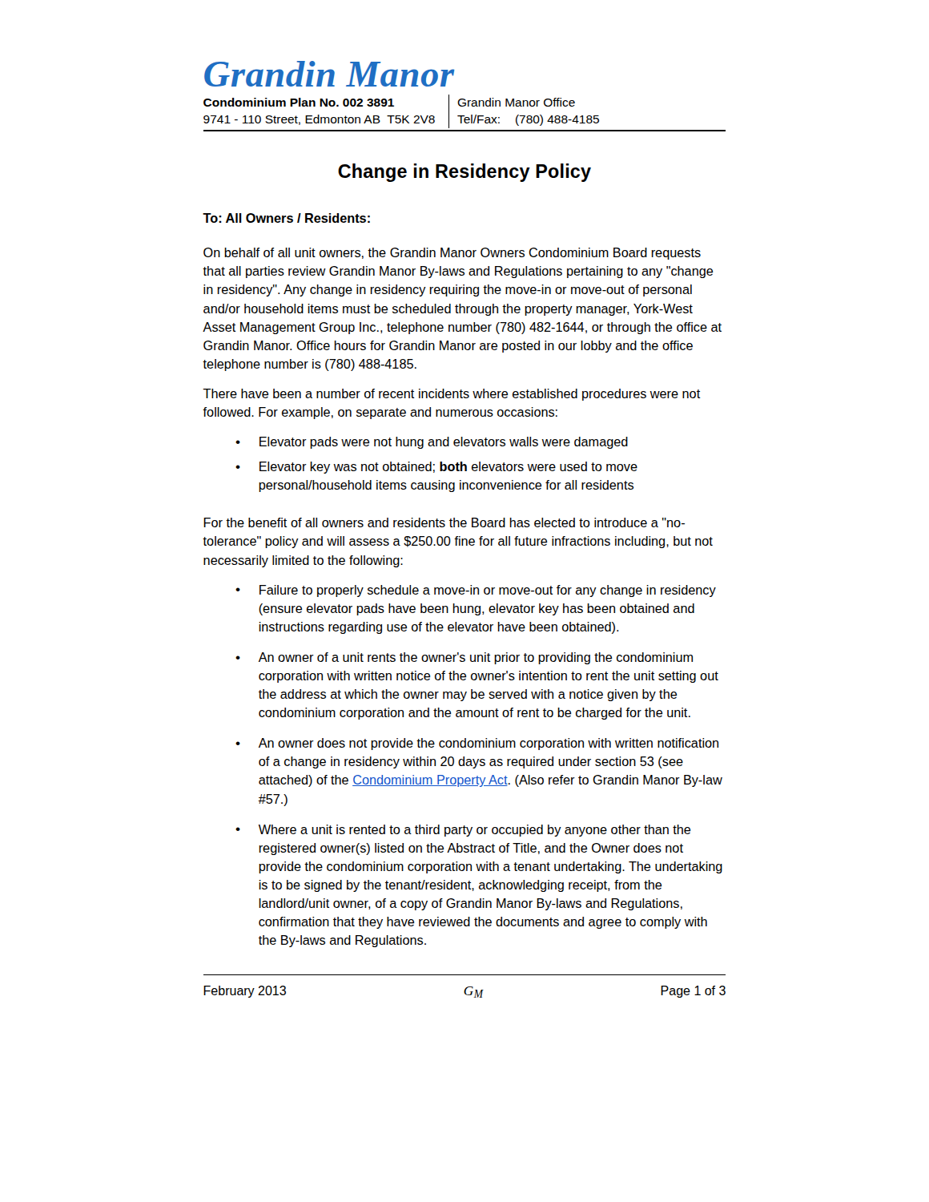Grandin Manor
| Condominium Plan No. 002 3891 | Grandin Manor Office |
| 9741 - 110 Street, Edmonton AB T5K 2V8 | Tel/Fax: (780) 488-4185 |
Change in Residency Policy
To: All Owners / Residents:
On behalf of all unit owners, the Grandin Manor Owners Condominium Board requests that all parties review Grandin Manor By-laws and Regulations pertaining to any "change in residency". Any change in residency requiring the move-in or move-out of personal and/or household items must be scheduled through the property manager, York-West Asset Management Group Inc., telephone number (780) 482-1644, or through the office at Grandin Manor. Office hours for Grandin Manor are posted in our lobby and the office telephone number is (780) 488-4185.
There have been a number of recent incidents where established procedures were not followed. For example, on separate and numerous occasions:
Elevator pads were not hung and elevators walls were damaged
Elevator key was not obtained; both elevators were used to move personal/household items causing inconvenience for all residents
For the benefit of all owners and residents the Board has elected to introduce a "no-tolerance" policy and will assess a $250.00 fine for all future infractions including, but not necessarily limited to the following:
Failure to properly schedule a move-in or move-out for any change in residency (ensure elevator pads have been hung, elevator key has been obtained and instructions regarding use of the elevator have been obtained).
An owner of a unit rents the owner's unit prior to providing the condominium corporation with written notice of the owner's intention to rent the unit setting out the address at which the owner may be served with a notice given by the condominium corporation and the amount of rent to be charged for the unit.
An owner does not provide the condominium corporation with written notification of a change in residency within 20 days as required under section 53 (see attached) of the Condominium Property Act. (Also refer to Grandin Manor By-law #57.)
Where a unit is rented to a third party or occupied by anyone other than the registered owner(s) listed on the Abstract of Title, and the Owner does not provide the condominium corporation with a tenant undertaking. The undertaking is to be signed by the tenant/resident, acknowledging receipt, from the landlord/unit owner, of a copy of Grandin Manor By-laws and Regulations, confirmation that they have reviewed the documents and agree to comply with the By-laws and Regulations.
February 2013 GM Page 1 of 3